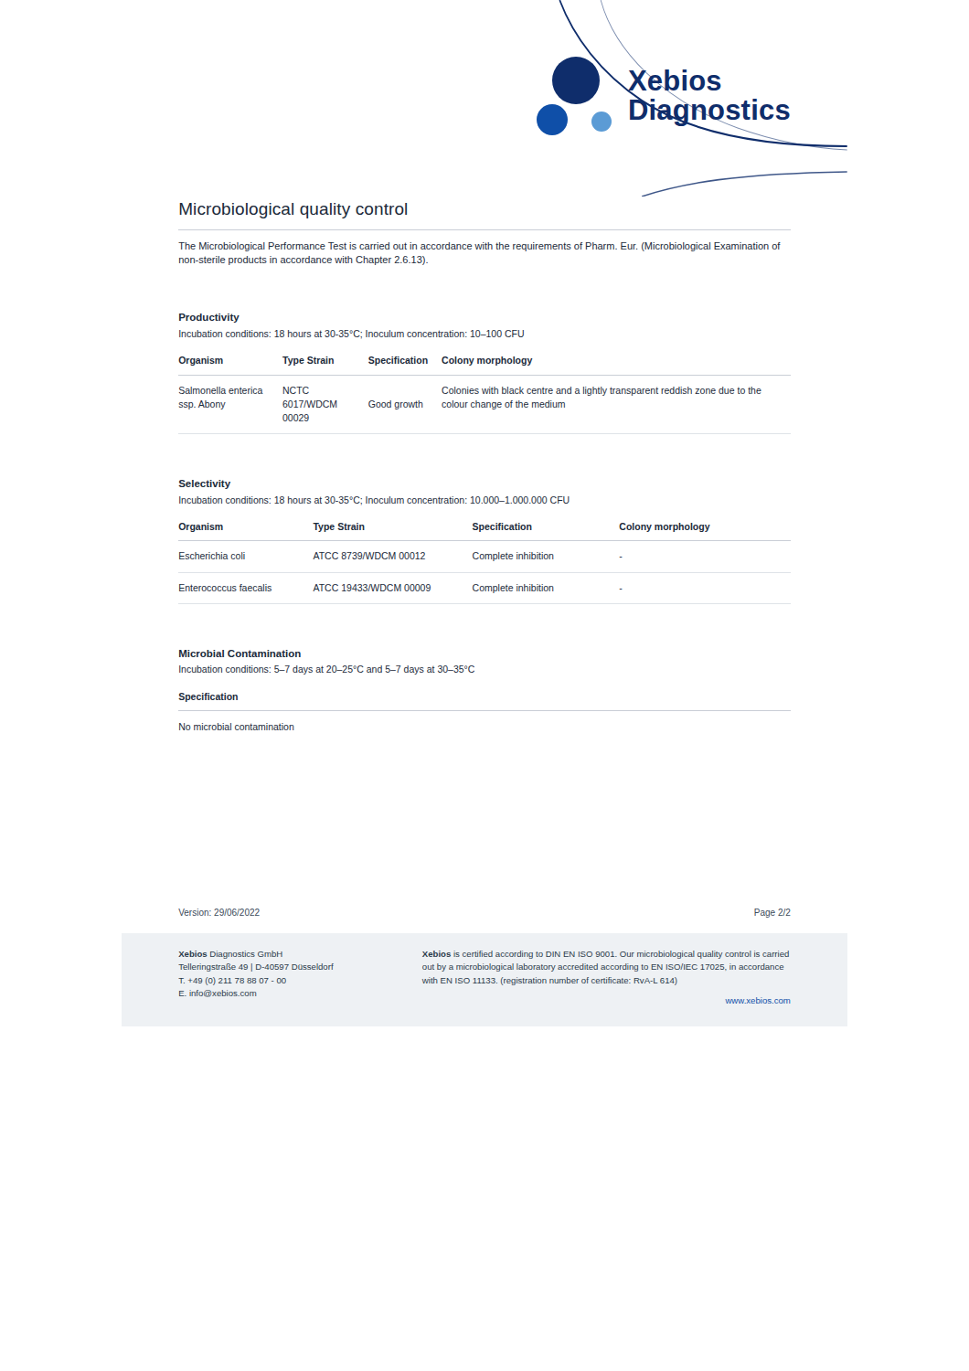Xebios Diagnostics
Microbiological quality control
The Microbiological Performance Test is carried out in accordance with the requirements of Pharm. Eur. (Microbiological Examination of non-sterile products in accordance with Chapter 2.6.13).
Productivity
Incubation conditions: 18 hours at 30-35°C; Inoculum concentration: 10–100 CFU
| Organism | Type Strain | Specification | Colony morphology |
| --- | --- | --- | --- |
| Salmonella enterica ssp. Abony | NCTC 6017/WDCM 00029 | Good growth | Colonies with black centre and a lightly transparent reddish zone due to the colour change of the medium |
Selectivity
Incubation conditions: 18 hours at 30-35°C; Inoculum concentration: 10.000–1.000.000 CFU
| Organism | Type Strain | Specification | Colony morphology |
| --- | --- | --- | --- |
| Escherichia coli | ATCC 8739/WDCM 00012 | Complete inhibition | - |
| Enterococcus faecalis | ATCC 19433/WDCM 00009 | Complete inhibition | - |
Microbial Contamination
Incubation conditions: 5–7 days at 20–25°C and 5–7 days at 30–35°C
| Specification |
| --- |
| No microbial contamination |
Version: 29/06/2022
Page 2/2
Xebios Diagnostics GmbH
Telleringstraße 49 | D-40597 Düsseldorf
T. +49 (0) 211 78 88 07 - 00
E. info@xebios.com
Xebios is certified according to DIN EN ISO 9001. Our microbiological quality control is carried out by a microbiological laboratory accredited according to EN ISO/IEC 17025, in accordance with EN ISO 11133. (registration number of certificate: RvA-L 614)
www.xebios.com